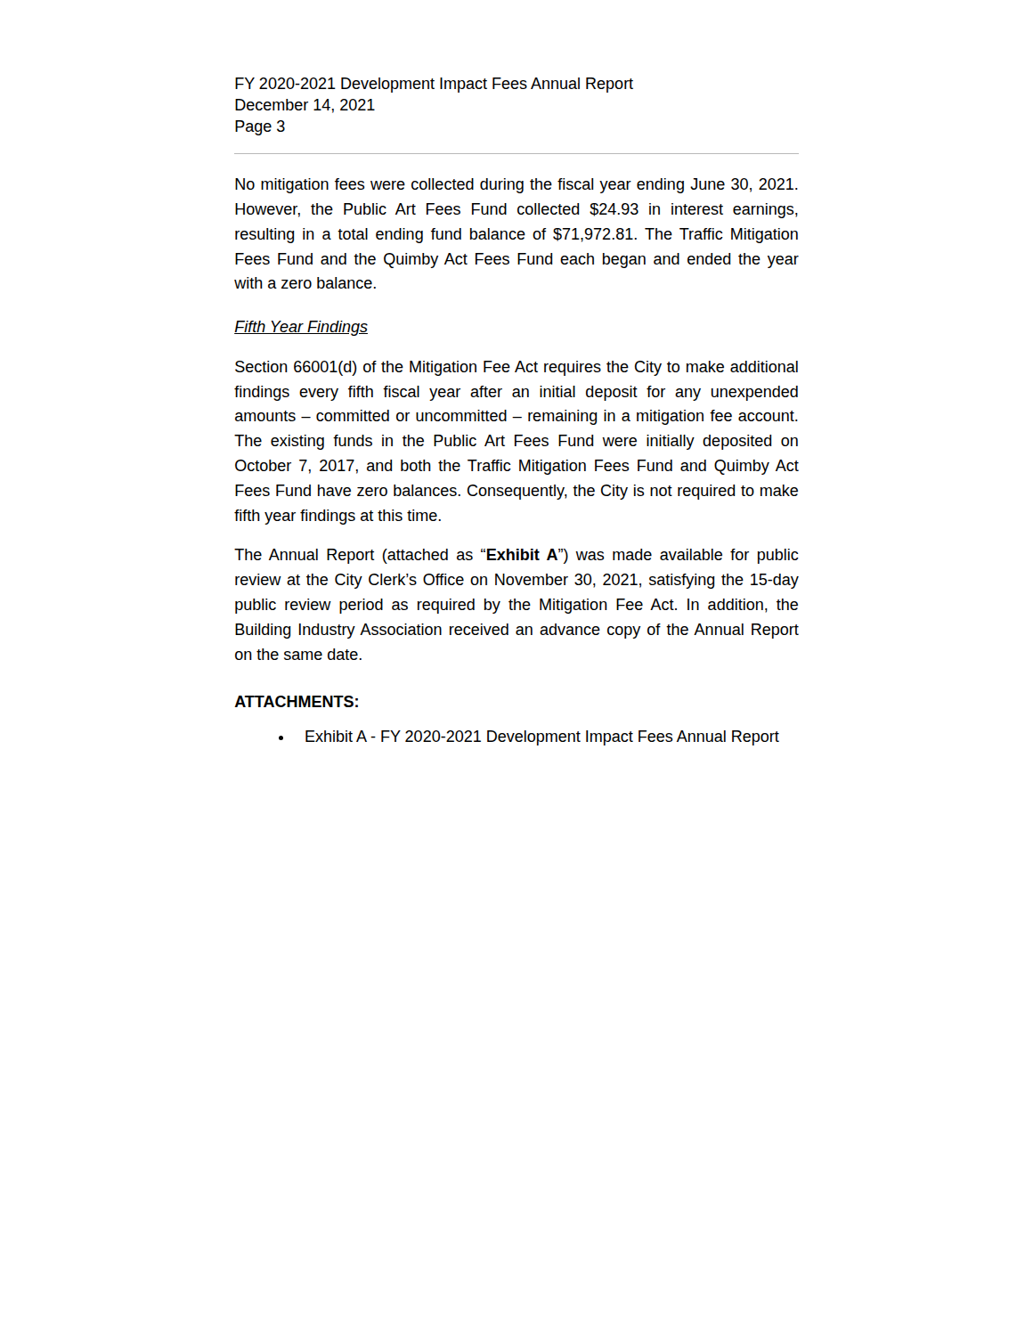FY 2020-2021 Development Impact Fees Annual Report
December 14, 2021
Page 3
No mitigation fees were collected during the fiscal year ending June 30, 2021. However, the Public Art Fees Fund collected $24.93 in interest earnings, resulting in a total ending fund balance of $71,972.81. The Traffic Mitigation Fees Fund and the Quimby Act Fees Fund each began and ended the year with a zero balance.
Fifth Year Findings
Section 66001(d) of the Mitigation Fee Act requires the City to make additional findings every fifth fiscal year after an initial deposit for any unexpended amounts – committed or uncommitted – remaining in a mitigation fee account. The existing funds in the Public Art Fees Fund were initially deposited on October 7, 2017, and both the Traffic Mitigation Fees Fund and Quimby Act Fees Fund have zero balances. Consequently, the City is not required to make fifth year findings at this time.
The Annual Report (attached as “Exhibit A”) was made available for public review at the City Clerk’s Office on November 30, 2021, satisfying the 15-day public review period as required by the Mitigation Fee Act. In addition, the Building Industry Association received an advance copy of the Annual Report on the same date.
ATTACHMENTS:
Exhibit A - FY 2020-2021 Development Impact Fees Annual Report